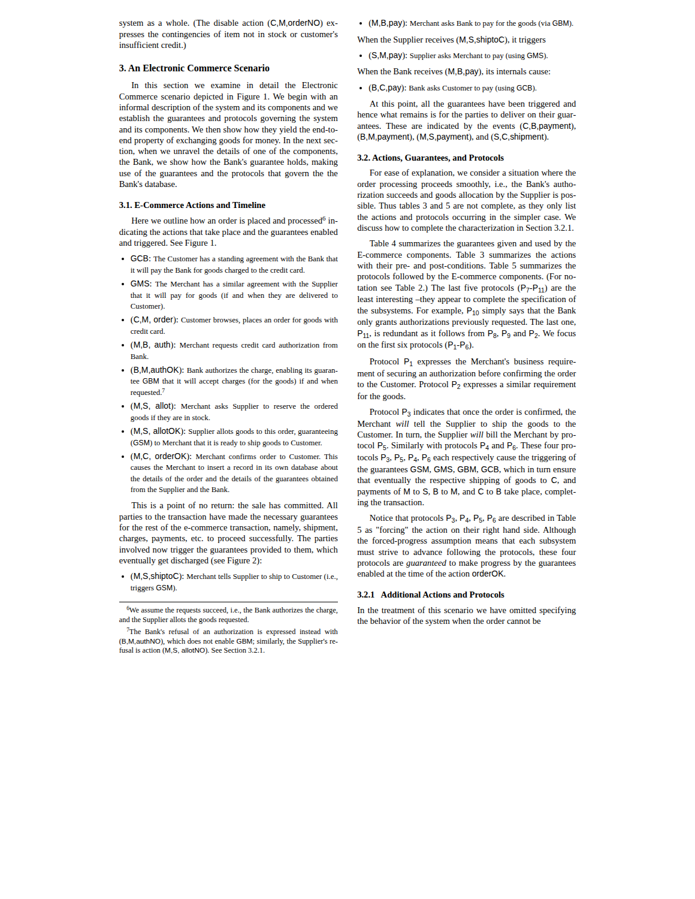system as a whole. (The disable action (C,M,orderNO) expresses the contingencies of item not in stock or customer's insufficient credit.)
3. An Electronic Commerce Scenario
In this section we examine in detail the Electronic Commerce scenario depicted in Figure 1. We begin with an informal description of the system and its components and we establish the guarantees and protocols governing the system and its components. We then show how they yield the end-to-end property of exchanging goods for money. In the next section, when we unravel the details of one of the components, the Bank, we show how the Bank's guarantee holds, making use of the guarantees and the protocols that govern the the Bank's database.
3.1. E-Commerce Actions and Timeline
Here we outline how an order is placed and processed6 indicating the actions that take place and the guarantees enabled and triggered. See Figure 1.
GCB: The Customer has a standing agreement with the Bank that it will pay the Bank for goods charged to the credit card.
GMS: The Merchant has a similar agreement with the Supplier that it will pay for goods (if and when they are delivered to Customer).
(C,M, order): Customer browses, places an order for goods with credit card.
(M,B, auth): Merchant requests credit card authorization from Bank.
(B,M,authOK): Bank authorizes the charge, enabling its guarantee GBM that it will accept charges (for the goods) if and when requested.7
(M,S, allot): Merchant asks Supplier to reserve the ordered goods if they are in stock.
(M,S, allotOK): Supplier allots goods to this order, guaranteeing (GSM) to Merchant that it is ready to ship goods to Customer.
(M,C, orderOK): Merchant confirms order to Customer. This causes the Merchant to insert a record in its own database about the details of the order and the details of the guarantees obtained from the Supplier and the Bank.
This is a point of no return: the sale has committed. All parties to the transaction have made the necessary guarantees for the rest of the e-commerce transaction, namely, shipment, charges, payments, etc. to proceed successfully. The parties involved now trigger the guarantees provided to them, which eventually get discharged (see Figure 2):
(M,S,shiptoC): Merchant tells Supplier to ship to Customer (i.e., triggers GSM).
6We assume the requests succeed, i.e., the Bank authorizes the charge, and the Supplier allots the goods requested.
7The Bank's refusal of an authorization is expressed instead with (B,M,authNO), which does not enable GBM; similarly, the Supplier's refusal is action (M,S, allotNO). See Section 3.2.1.
(M,B,pay): Merchant asks Bank to pay for the goods (via GBM).
When the Supplier receives (M,S,shiptoC), it triggers
(S,M,pay): Supplier asks Merchant to pay (using GMS).
When the Bank receives (M,B,pay), its internals cause:
(B,C,pay): Bank asks Customer to pay (using GCB).
At this point, all the guarantees have been triggered and hence what remains is for the parties to deliver on their guarantees. These are indicated by the events (C,B,payment), (B,M,payment), (M,S,payment), and (S,C,shipment).
3.2. Actions, Guarantees, and Protocols
For ease of explanation, we consider a situation where the order processing proceeds smoothly, i.e., the Bank's authorization succeeds and goods allocation by the Supplier is possible. Thus tables 3 and 5 are not complete, as they only list the actions and protocols occurring in the simpler case. We discuss how to complete the characterization in Section 3.2.1.
Table 4 summarizes the guarantees given and used by the E-commerce components. Table 3 summarizes the actions with their pre- and post-conditions. Table 5 summarizes the protocols followed by the E-commerce components. (For notation see Table 2.) The last five protocols (P7-P11) are the least interesting –they appear to complete the specification of the subsystems. For example, P10 simply says that the Bank only grants authorizations previously requested. The last one, P11, is redundant as it follows from P8, P9 and P2. We focus on the first six protocols (P1-P6).
Protocol P1 expresses the Merchant's business requirement of securing an authorization before confirming the order to the Customer. Protocol P2 expresses a similar requirement for the goods.
Protocol P3 indicates that once the order is confirmed, the Merchant will tell the Supplier to ship the goods to the Customer. In turn, the Supplier will bill the Merchant by protocol P5. Similarly with protocols P4 and P6. These four protocols P3, P5, P4, P6 each respectively cause the triggering of the guarantees GSM, GMS, GBM, GCB, which in turn ensure that eventually the respective shipping of goods to C, and payments of M to S, B to M, and C to B take place, completing the transaction.
Notice that protocols P3, P4, P5, P6 are described in Table 5 as "forcing" the action on their right hand side. Although the forced-progress assumption means that each subsystem must strive to advance following the protocols, these four protocols are guaranteed to make progress by the guarantees enabled at the time of the action orderOK.
3.2.1 Additional Actions and Protocols
In the treatment of this scenario we have omitted specifying the behavior of the system when the order cannot be